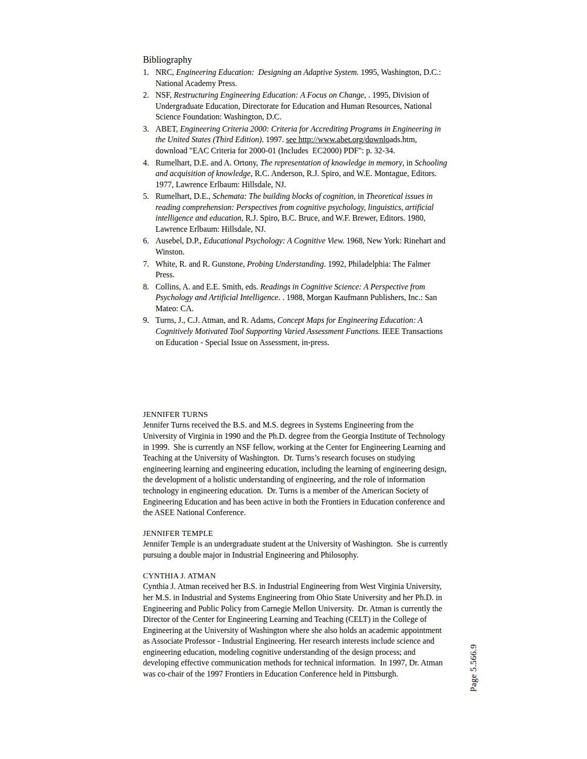Bibliography
NRC, Engineering Education: Designing an Adaptive System. 1995, Washington, D.C.: National Academy Press.
NSF, Restructuring Engineering Education: A Focus on Change, . 1995, Division of Undergraduate Education, Directorate for Education and Human Resources, National Science Foundation: Washington, D.C.
ABET, Engineering Criteria 2000: Criteria for Accrediting Programs in Engineering in the United States (Third Edition). 1997. see http://www.abet.org/downloads.htm, download "EAC Criteria for 2000-01 (Includes EC2000) PDF": p. 32-34.
Rumelhart, D.E. and A. Ortony, The representation of knowledge in memory, in Schooling and acquisition of knowledge, R.C. Anderson, R.J. Spiro, and W.E. Montague, Editors. 1977, Lawrence Erlbaum: Hillsdale, NJ.
Rumelhart, D.E., Schemata: The building blocks of cognition, in Theoretical issues in reading comprehension: Perspectives from cognitive psychology, linguistics, artificial intelligence and education, R.J. Spiro, B.C. Bruce, and W.F. Brewer, Editors. 1980, Lawrence Erlbaum: Hillsdale, NJ.
Ausebel, D.P., Educational Psychology: A Cognitive View. 1968, New York: Rinehart and Winston.
White, R. and R. Gunstone, Probing Understanding. 1992, Philadelphia: The Falmer Press.
Collins, A. and E.E. Smith, eds. Readings in Cognitive Science: A Perspective from Psychology and Artificial Intelligence. . 1988, Morgan Kaufmann Publishers, Inc.: San Mateo: CA.
Turns, J., C.J. Atman, and R. Adams, Concept Maps for Engineering Education: A Cognitively Motivated Tool Supporting Varied Assessment Functions. IEEE Transactions on Education - Special Issue on Assessment, in-press.
JENNIFER TURNS
Jennifer Turns received the B.S. and M.S. degrees in Systems Engineering from the University of Virginia in 1990 and the Ph.D. degree from the Georgia Institute of Technology in 1999. She is currently an NSF fellow, working at the Center for Engineering Learning and Teaching at the University of Washington. Dr. Turns’s research focuses on studying engineering learning and engineering education, including the learning of engineering design, the development of a holistic understanding of engineering, and the role of information technology in engineering education. Dr. Turns is a member of the American Society of Engineering Education and has been active in both the Frontiers in Education conference and the ASEE National Conference.
JENNIFER TEMPLE
Jennifer Temple is an undergraduate student at the University of Washington. She is currently pursuing a double major in Industrial Engineering and Philosophy.
CYNTHIA J. ATMAN
Cynthia J. Atman received her B.S. in Industrial Engineering from West Virginia University, her M.S. in Industrial and Systems Engineering from Ohio State University and her Ph.D. in Engineering and Public Policy from Carnegie Mellon University. Dr. Atman is currently the Director of the Center for Engineering Learning and Teaching (CELT) in the College of Engineering at the University of Washington where she also holds an academic appointment as Associate Professor - Industrial Engineering. Her research interests include science and engineering education, modeling cognitive understanding of the design process; and developing effective communication methods for technical information. In 1997, Dr. Atman was co-chair of the 1997 Frontiers in Education Conference held in Pittsburgh.
Page 5.566.9